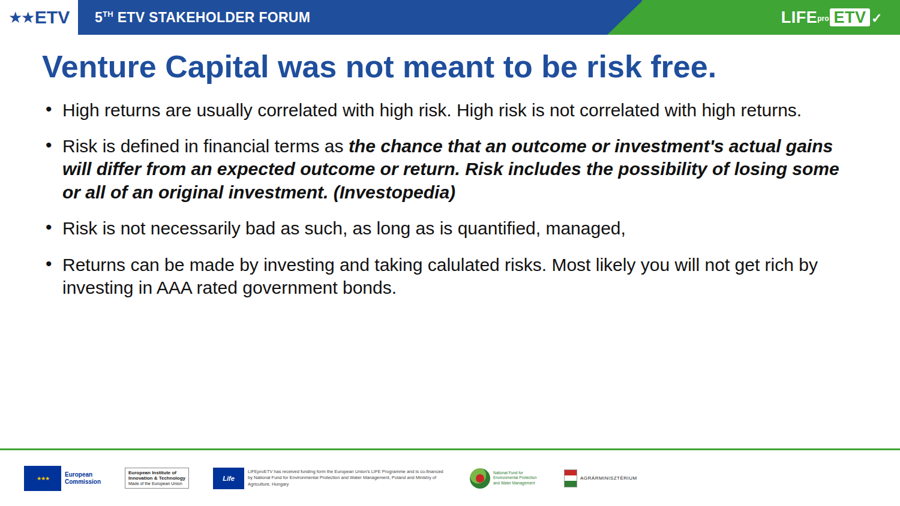★★ETV
5TH ETV STAKEHOLDER FORUM
LIFEpro ETV✓
Venture Capital was not meant to be risk free.
High returns are usually correlated with high risk. High risk is not correlated with high returns.
Risk is defined in financial terms as the chance that an outcome or investment's actual gains will differ from an expected outcome or return. Risk includes the possibility of losing some or all of an original investment. (Investopedia)
Risk is not necessarily bad as such, as long as is quantified, managed,
Returns can be made by investing and taking calulated risks. Most likely you will not get rich by investing in AAA rated government bonds.
★★★
European
Commission
European Institute of
Innovation & Technology Made of the European Union
Life
LIFEproETV has received funding form the European Union's LIFE Programme and is co-financed by National Fund for Environmental Protection and Water Management, Poland and Ministry of Agriculture, Hungary
National Fund for Environmental Protection and Water Management
AGRÁRMINISZTÉRIUM